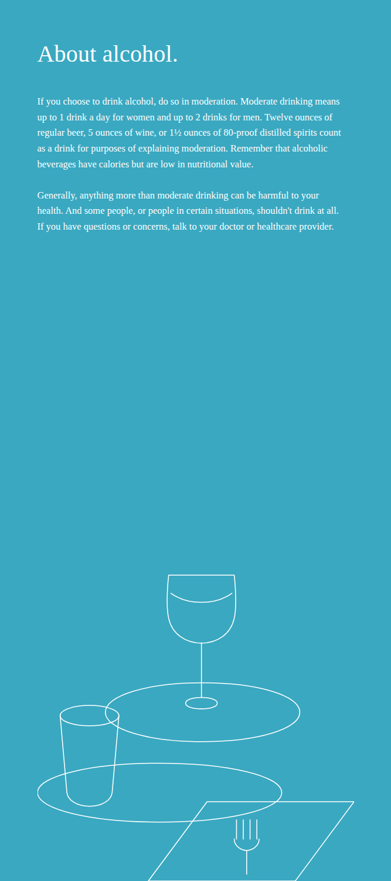About alcohol.
If you choose to drink alcohol, do so in moderation. Moderate drinking means up to 1 drink a day for women and up to 2 drinks for men. Twelve ounces of regular beer, 5 ounces of wine, or 1½ ounces of 80-proof distilled spirits count as a drink for purposes of explaining moderation. Remember that alcoholic beverages have calories but are low in nutritional value.
Generally, anything more than moderate drinking can be harmful to your health. And some people, or people in certain situations, shouldn't drink at all. If you have questions or concerns, talk to your doctor or healthcare provider.